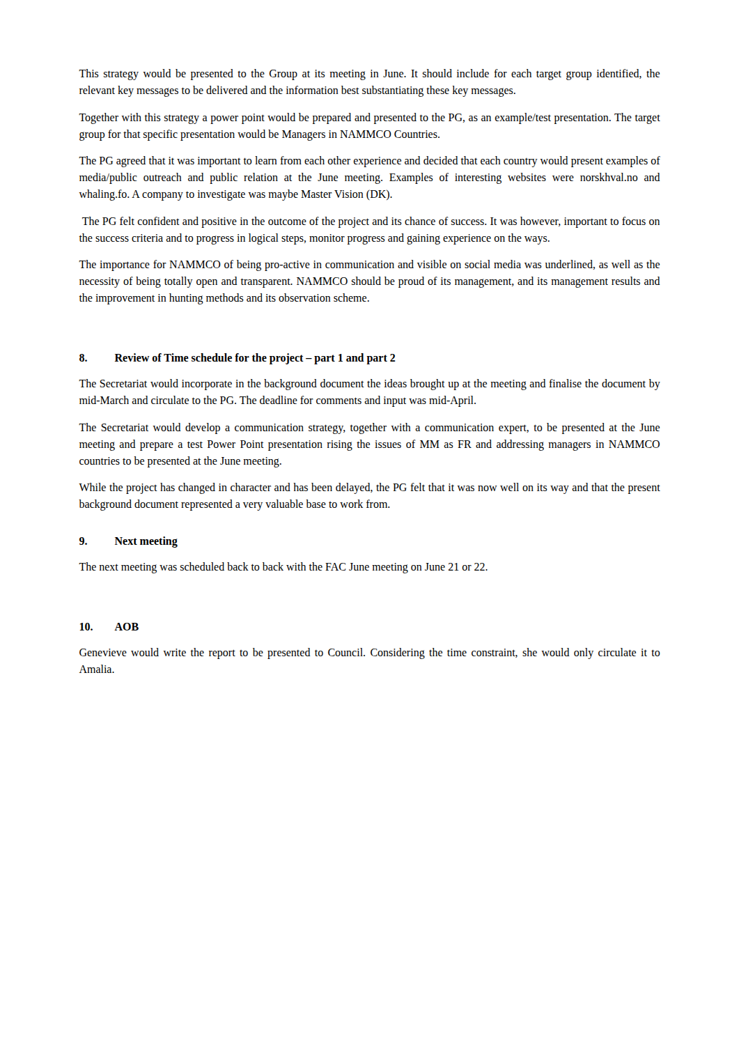This strategy would be presented to the Group at its meeting in June. It should include for each target group identified, the relevant key messages to be delivered and the information best substantiating these key messages.
Together with this strategy a power point would be prepared and presented to the PG, as an example/test presentation. The target group for that specific presentation would be Managers in NAMMCO Countries.
The PG agreed that it was important to learn from each other experience and decided that each country would present examples of media/public outreach and public relation at the June meeting. Examples of interesting websites were norskhval.no and whaling.fo. A company to investigate was maybe Master Vision (DK).
The PG felt confident and positive in the outcome of the project and its chance of success. It was however, important to focus on the success criteria and to progress in logical steps, monitor progress and gaining experience on the ways.
The importance for NAMMCO of being pro-active in communication and visible on social media was underlined, as well as the necessity of being totally open and transparent. NAMMCO should be proud of its management, and its management results and the improvement in hunting methods and its observation scheme.
8. Review of Time schedule for the project – part 1 and part 2
The Secretariat would incorporate in the background document the ideas brought up at the meeting and finalise the document by mid-March and circulate to the PG. The deadline for comments and input was mid-April.
The Secretariat would develop a communication strategy, together with a communication expert, to be presented at the June meeting and prepare a test Power Point presentation rising the issues of MM as FR and addressing managers in NAMMCO countries to be presented at the June meeting.
While the project has changed in character and has been delayed, the PG felt that it was now well on its way and that the present background document represented a very valuable base to work from.
9. Next meeting
The next meeting was scheduled back to back with the FAC June meeting on June 21 or 22.
10. AOB
Genevieve would write the report to be presented to Council. Considering the time constraint, she would only circulate it to Amalia.